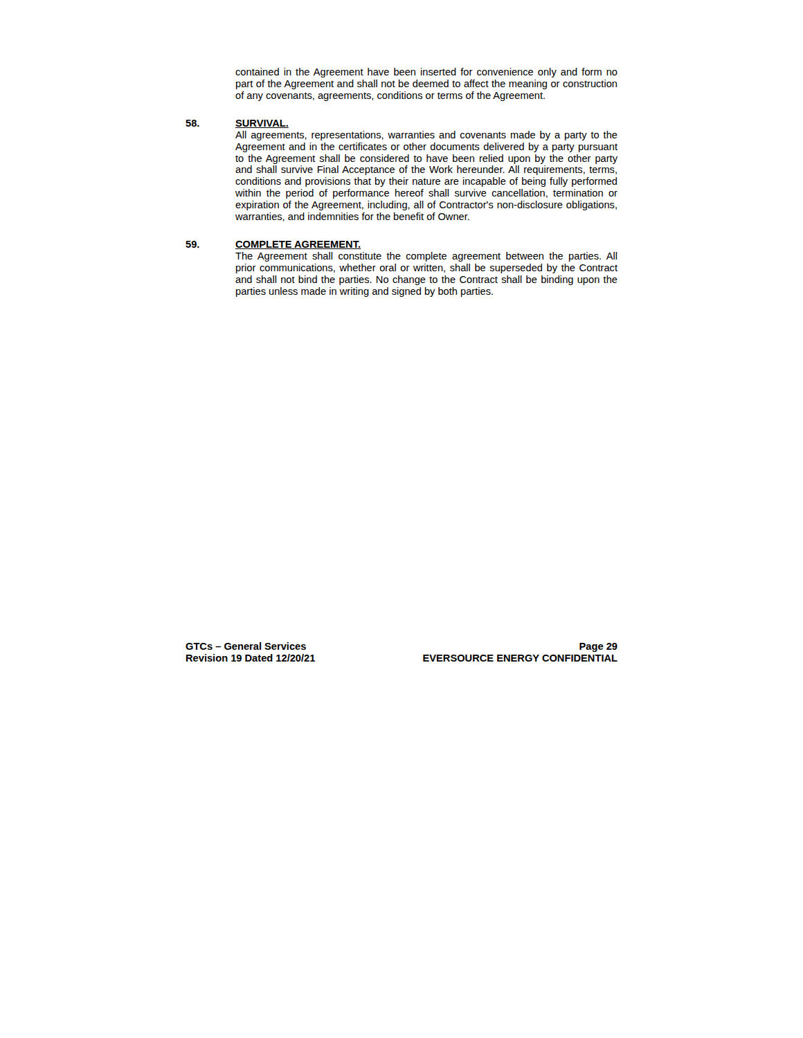contained in the Agreement have been inserted for convenience only and form no part of the Agreement and shall not be deemed to affect the meaning or construction of any covenants, agreements, conditions or terms of the Agreement.
58.
SURVIVAL.
All agreements, representations, warranties and covenants made by a party to the Agreement and in the certificates or other documents delivered by a party pursuant to the Agreement shall be considered to have been relied upon by the other party and shall survive Final Acceptance of the Work hereunder. All requirements, terms, conditions and provisions that by their nature are incapable of being fully performed within the period of performance hereof shall survive cancellation, termination or expiration of the Agreement, including, all of Contractor's non-disclosure obligations, warranties, and indemnities for the benefit of Owner.
59.
COMPLETE AGREEMENT.
The Agreement shall constitute the complete agreement between the parties. All prior communications, whether oral or written, shall be superseded by the Contract and shall not bind the parties. No change to the Contract shall be binding upon the parties unless made in writing and signed by both parties.
GTCs – General Services Page 29
Revision 19 Dated 12/20/21 EVERSOURCE ENERGY CONFIDENTIAL